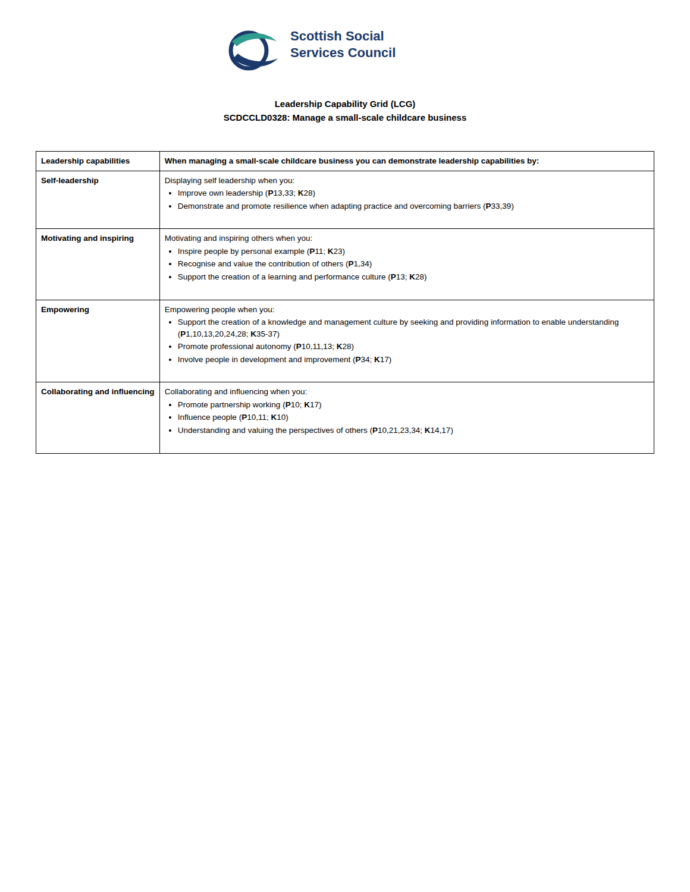Scottish Social Services Council
Leadership Capability Grid (LCG) SCDCCLD0328: Manage a small-scale childcare business
| Leadership capabilities | When managing a small-scale childcare business you can demonstrate leadership capabilities by: |
| Self-leadership | Displaying self leadership when you: Improve own leadership ( P 13,33; K 28) Demonstrate and promote resilience when adapting practice and overcoming barriers ( P 33,39) |
| Motivating and inspiring | Motivating and inspiring others when you: Inspire people by personal example ( P 11; K 23) Recognise and value the contribution of others ( P 1,34) Support the creation of a learning and performance culture ( P 13; K 28) |
| Empowering | Empowering people when you: Support the creation of a knowledge and management culture by seeking and providing information to enable understanding ( P 1,10,13,20,24,28; K 35-37) Promote professional autonomy ( P 10,11,13; K 28) Involve people in development and improvement ( P 34; K 17) |
| Collaborating and influencing | Collaborating and influencing when you: Promote partnership working ( P 10; K 17) Influence people ( P 10,11; K 10) Understanding and valuing the perspectives of others ( P 10,21,23,34; K 14,17) |